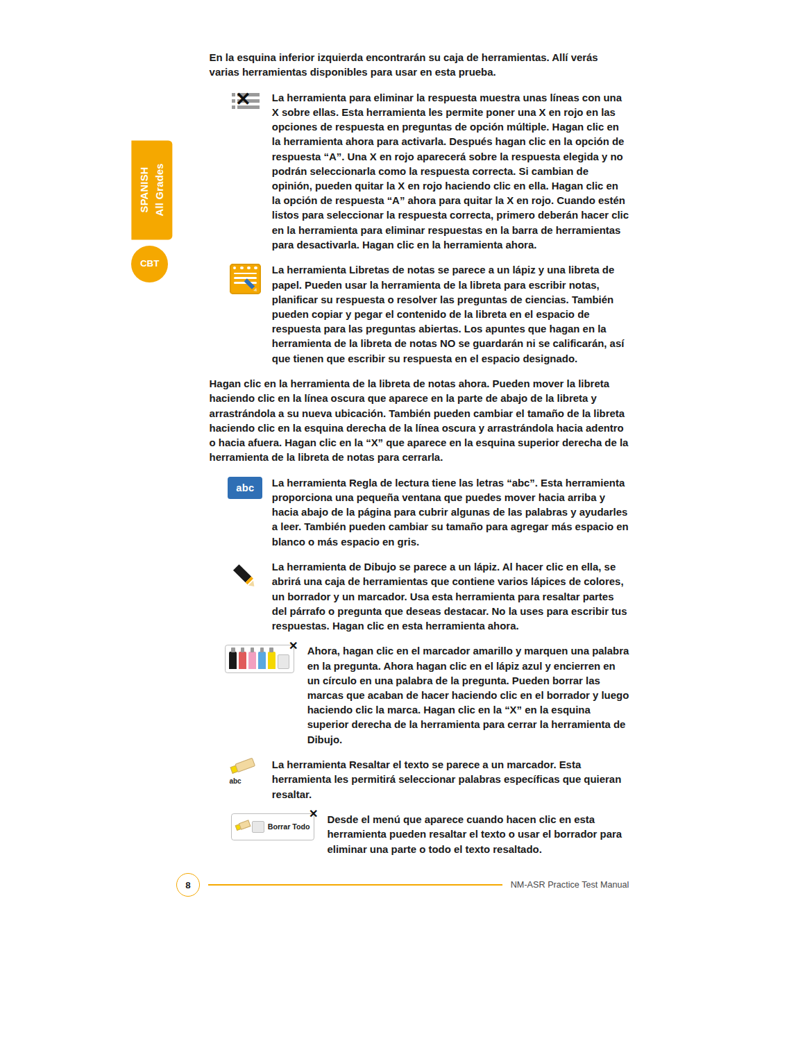SPANISH
All Grades CBT
En la esquina inferior izquierda encontrarán su caja de herramientas. Allí verás varias herramientas disponibles para usar en esta prueba.
✕
La herramienta para eliminar la respuesta muestra unas líneas con una X sobre ellas. Esta herramienta les permite poner una X en rojo en las opciones de respuesta en preguntas de opción múltiple. Hagan clic en la herramienta ahora para activarla. Después hagan clic en la opción de respuesta “A”. Una X en rojo aparecerá sobre la respuesta elegida y no podrán seleccionarla como la respuesta correcta. Si cambian de opinión, pueden quitar la X en rojo haciendo clic en ella. Hagan clic en la opción de respuesta “A” ahora para quitar la X en rojo. Cuando estén listos para seleccionar la respuesta correcta, primero deberán hacer clic en la herramienta para eliminar respuestas en la barra de herramientas para desactivarla. Hagan clic en la herramienta ahora.
La herramienta Libretas de notas se parece a un lápiz y una libreta de papel. Pueden usar la herramienta de la libreta para escribir notas, planificar su respuesta o resolver las preguntas de ciencias. También pueden copiar y pegar el contenido de la libreta en el espacio de respuesta para las preguntas abiertas. Los apuntes que hagan en la herramienta de la libreta de notas NO se guardarán ni se calificarán, así que tienen que escribir su respuesta en el espacio designado.
Hagan clic en la herramienta de la libreta de notas ahora. Pueden mover la libreta haciendo clic en la línea oscura que aparece en la parte de abajo de la libreta y arrastrándola a su nueva ubicación. También pueden cambiar el tamaño de la libreta haciendo clic en la esquina derecha de la línea oscura y arrastrándola hacia adentro o hacia afuera. Hagan clic en la “X” que aparece en la esquina superior derecha de la herramienta de la libreta de notas para cerrarla.
abc
La herramienta Regla de lectura tiene las letras “abc”. Esta herramienta proporciona una pequeña ventana que puedes mover hacia arriba y hacia abajo de la página para cubrir algunas de las palabras y ayudarles a leer. También pueden cambiar su tamaño para agregar más espacio en blanco o más espacio en gris.
La herramienta de Dibujo se parece a un lápiz. Al hacer clic en ella, se abrirá una caja de herramientas que contiene varios lápices de colores, un borrador y un marcador. Usa esta herramienta para resaltar partes del párrafo o pregunta que deseas destacar. No la uses para escribir tus respuestas. Hagan clic en esta herramienta ahora.
✕
Ahora, hagan clic en el marcador amarillo y marquen una palabra en la pregunta. Ahora hagan clic en el lápiz azul y encierren en un círculo en una palabra de la pregunta. Pueden borrar las marcas que acaban de hacer haciendo clic en el borrador y luego haciendo clic la marca. Hagan clic en la “X” en la esquina superior derecha de la herramienta para cerrar la herramienta de Dibujo.
abc
La herramienta Resaltar el texto se parece a un marcador. Esta herramienta les permitirá seleccionar palabras específicas que quieran resaltar.
Borrar Todo ✕
Desde el menú que aparece cuando hacen clic en esta herramienta pueden resaltar el texto o usar el borrador para eliminar una parte o todo el texto resaltado.
8
NM-ASR Practice Test Manual